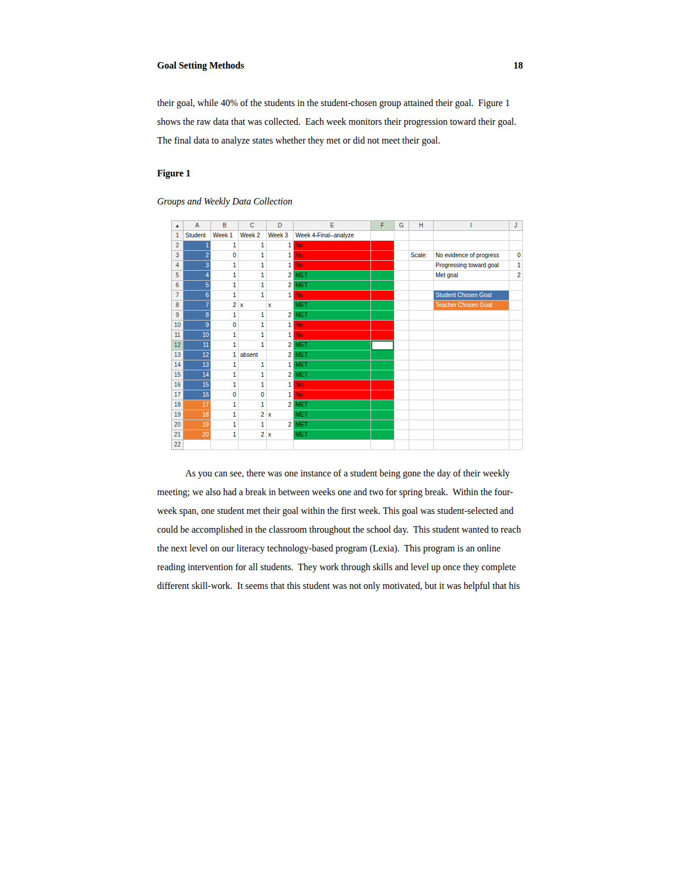Goal Setting Methods 18
their goal, while 40% of the students in the student-chosen group attained their goal. Figure 1 shows the raw data that was collected. Each week monitors their progression toward their goal. The final data to analyze states whether they met or did not meet their goal.
Figure 1
Groups and Weekly Data Collection
| ▴ | A | B | C | D | E | F | G | H | I | J |
| --- | --- | --- | --- | --- | --- | --- | --- | --- | --- | --- |
| 1 | Student | Week 1 | Week 2 | Week 3 | Week 4-Final--analyze | | | | | |
| 2 | 1 | 1 | 1 | 1 | No | | | | | |
| 3 | 2 | 0 | 1 | 1 | No | | | Scale: | No evidence of progress | 0 |
| 4 | 3 | 1 | 1 | 1 | No | | | | Progressing toward goal | 1 |
| 5 | 4 | 1 | 1 | 2 | MET | | | | Met goal | 2 |
| 6 | 5 | 1 | 1 | 2 | MET | | | | | |
| 7 | 6 | 1 | 1 | 1 | No | | | | Student Chosen Goal | |
| 8 | 7 | 2 | x | x | MET | | | | Teacher Chosen Goal | |
| 9 | 8 | 1 | 1 | 2 | MET | | | | | |
| 10 | 9 | 0 | 1 | 1 | No | | | | | |
| 11 | 10 | 1 | 1 | 1 | No | | | | | |
| 12 | 11 | 1 | 1 | 2 | MET | | | | | |
| 13 | 12 | 1 | absent | 2 | MET | | | | | |
| 14 | 13 | 1 | 1 | 1 | MET | | | | | |
| 15 | 14 | 1 | 1 | 2 | MET | | | | | |
| 16 | 15 | 1 | 1 | 1 | No | | | | | |
| 17 | 16 | 0 | 0 | 1 | No | | | | | |
| 18 | 17 | 1 | 1 | 2 | MET | | | | | |
| 19 | 18 | 1 | 2 | x | MET | | | | | |
| 20 | 19 | 1 | 1 | 2 | MET | | | | | |
| 21 | 20 | 1 | 2 | x | MET | | | | | |
| 22 | | | | | | | | | | |
As you can see, there was one instance of a student being gone the day of their weekly meeting; we also had a break in between weeks one and two for spring break. Within the four-week span, one student met their goal within the first week. This goal was student-selected and could be accomplished in the classroom throughout the school day. This student wanted to reach the next level on our literacy technology-based program (Lexia). This program is an online reading intervention for all students. They work through skills and level up once they complete different skill-work. It seems that this student was not only motivated, but it was helpful that his